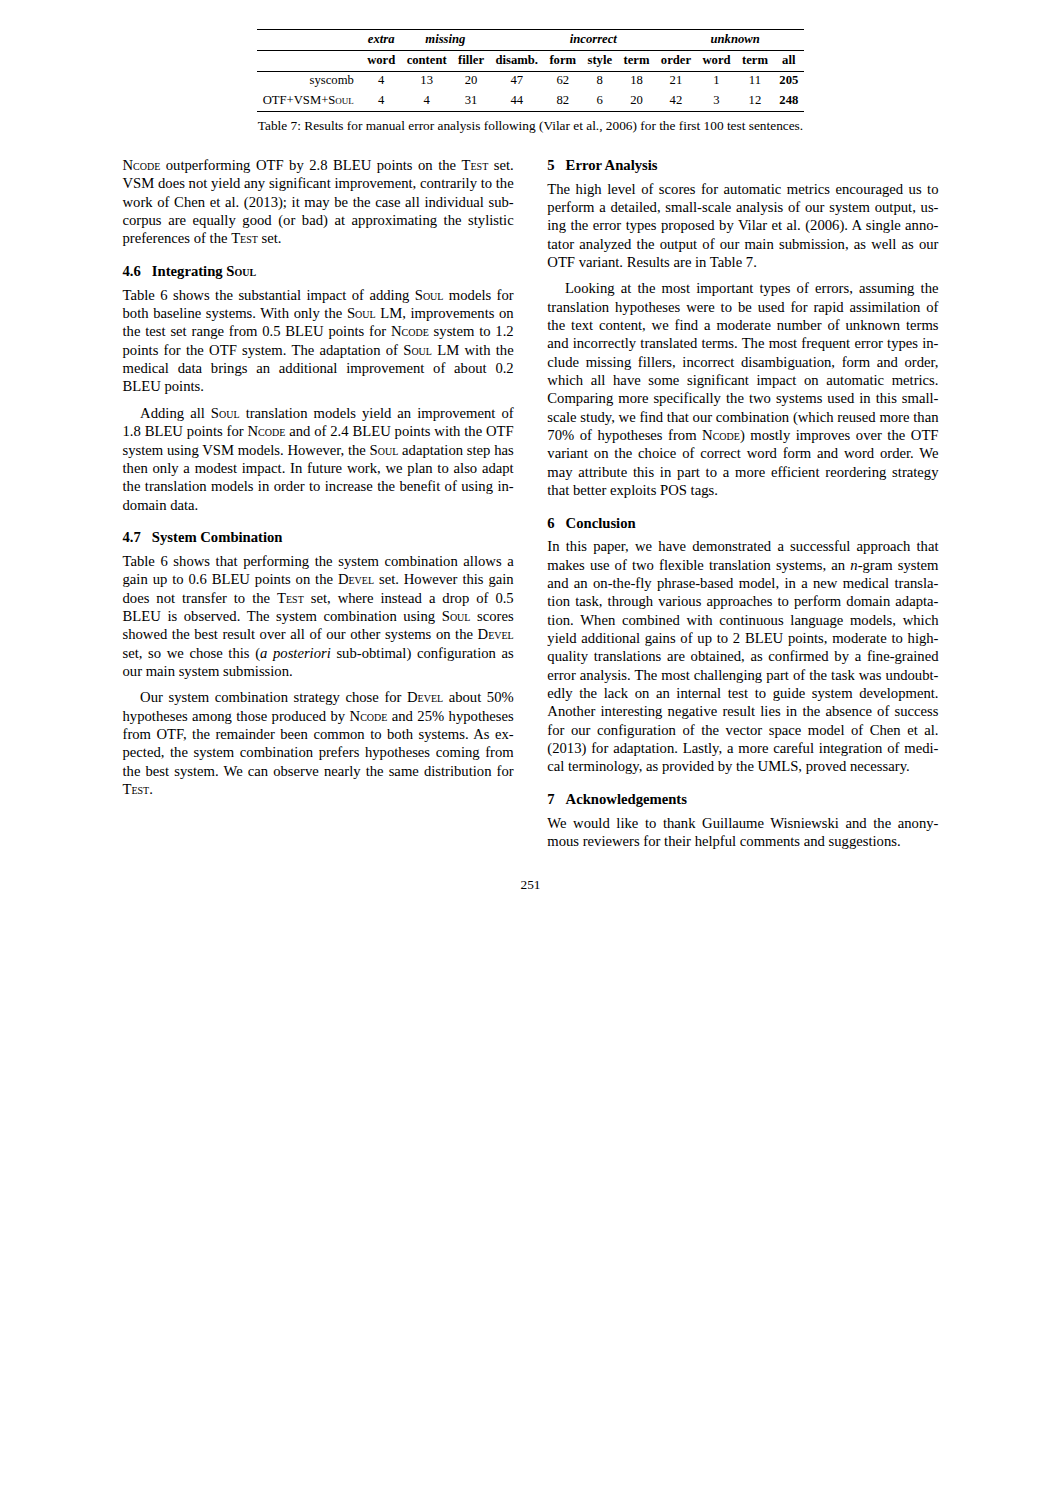| | extra | missing | incorrect | unknown | |
| --- | --- | --- | --- | --- | --- |
| | word | content | filler | disamb. | form | style | term | order | word | term | all |
| syscomb | 4 | 13 | 20 | 47 | 62 | 8 | 18 | 21 | 1 | 11 | 205 |
| OTF+VSM+S oul | 4 | 4 | 31 | 44 | 82 | 6 | 20 | 42 | 3 | 12 | 248 |
Table 7: Results for manual error analysis following (Vilar et al., 2006) for the first 100 test sentences.
Ncode outperforming OTF by 2.8 BLEU points on the Test set. VSM does not yield any significant improvement, contrarily to the work of Chen et al. (2013); it may be the case all individual sub-corpus are equally good (or bad) at approximating the stylistic preferences of the Test set.
4.6 Integrating Soul
Table 6 shows the substantial impact of adding Soul models for both baseline systems. With only the Soul LM, improvements on the test set range from 0.5 BLEU points for Ncode system to 1.2 points for the OTF system. The adaptation of Soul LM with the medical data brings an additional improvement of about 0.2 BLEU points.
Adding all Soul translation models yield an improvement of 1.8 BLEU points for Ncode and of 2.4 BLEU points with the OTF system using VSM models. However, the Soul adaptation step has then only a modest impact. In future work, we plan to also adapt the translation models in order to increase the benefit of using in-domain data.
4.7 System Combination
Table 6 shows that performing the system combination allows a gain up to 0.6 BLEU points on the Devel set. However this gain does not transfer to the Test set, where instead a drop of 0.5 BLEU is observed. The system combination using Soul scores showed the best result over all of our other systems on the Devel set, so we chose this (a posteriori sub-obtimal) configuration as our main system submission.
Our system combination strategy chose for Devel about 50% hypotheses among those produced by Ncode and 25% hypotheses from OTF, the remainder been common to both systems. As expected, the system combination prefers hypotheses coming from the best system. We can observe nearly the same distribution for Test.
5 Error Analysis
The high level of scores for automatic metrics encouraged us to perform a detailed, small-scale analysis of our system output, using the error types proposed by Vilar et al. (2006). A single annotator analyzed the output of our main submission, as well as our OTF variant. Results are in Table 7.
Looking at the most important types of errors, assuming the translation hypotheses were to be used for rapid assimilation of the text content, we find a moderate number of unknown terms and incorrectly translated terms. The most frequent error types include missing fillers, incorrect disambiguation, form and order, which all have some significant impact on automatic metrics. Comparing more specifically the two systems used in this small-scale study, we find that our combination (which reused more than 70% of hypotheses from Ncode) mostly improves over the OTF variant on the choice of correct word form and word order. We may attribute this in part to a more efficient reordering strategy that better exploits POS tags.
6 Conclusion
In this paper, we have demonstrated a successful approach that makes use of two flexible translation systems, an n-gram system and an on-the-fly phrase-based model, in a new medical translation task, through various approaches to perform domain adaptation. When combined with continuous language models, which yield additional gains of up to 2 BLEU points, moderate to high-quality translations are obtained, as confirmed by a fine-grained error analysis. The most challenging part of the task was undoubtedly the lack on an internal test to guide system development. Another interesting negative result lies in the absence of success for our configuration of the vector space model of Chen et al. (2013) for adaptation. Lastly, a more careful integration of medical terminology, as provided by the UMLS, proved necessary.
7 Acknowledgements
We would like to thank Guillaume Wisniewski and the anonymous reviewers for their helpful comments and suggestions.
251